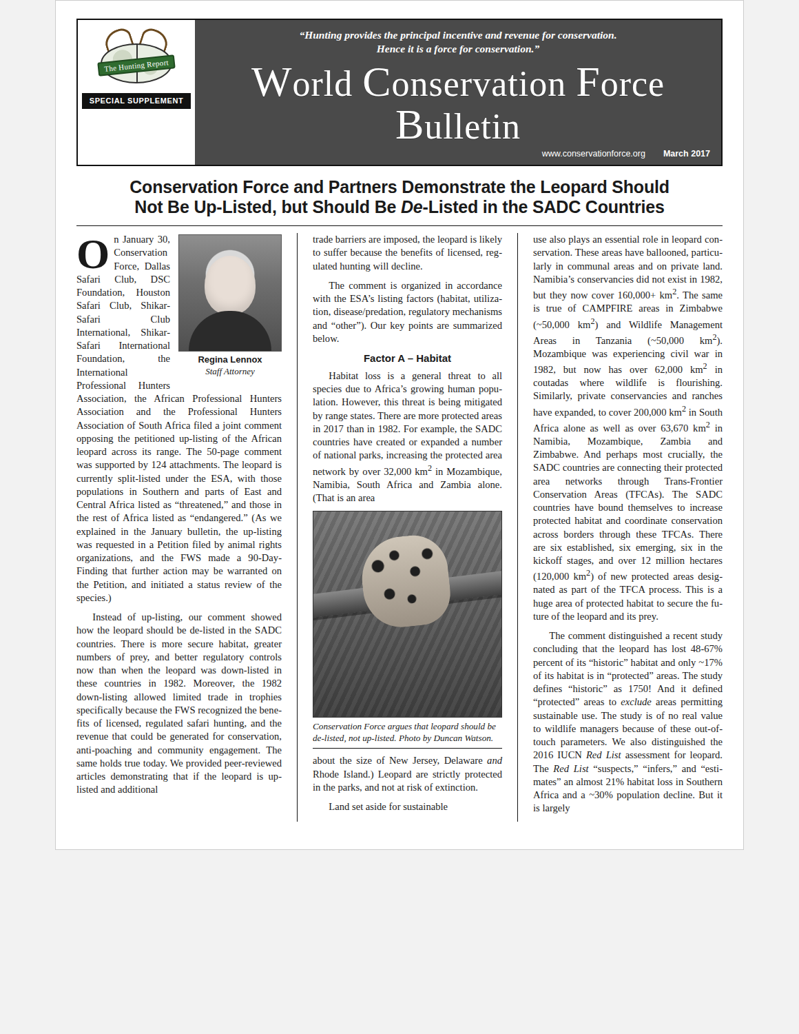The Hunting Report
SPECIAL SUPPLEMENT
“Hunting provides the principal incentive and revenue for conservation.
Hence it is a force for conservation.”
World Conservation Force Bulletin
www.conservationforce.org March 2017
Conservation Force and Partners Demonstrate the Leopard Should
Not Be Up-Listed, but Should Be De-Listed in the SADC Countries
Regina Lennox
Staff Attorney
On January 30, Conservation Force, Dallas Safari Club, DSC Foundation, Houston Safari Club, Shikar-Safari Club International, Shikar-Safari International Foundation, the International Professional Hunters Association, the African Professional Hunters Association and the Professional Hunters Association of South Africa filed a joint comment opposing the petitioned up-listing of the African leopard across its range. The 50-page comment was supported by 124 attachments. The leopard is currently split-listed under the ESA, with those populations in Southern and parts of East and Central Africa listed as “threatened,” and those in the rest of Africa listed as “endangered.” (As we explained in the January bulletin, the up-listing was requested in a Petition filed by animal rights organizations, and the FWS made a 90-Day-Finding that further action may be warranted on the Petition, and initiated a status review of the species.)
Instead of up-listing, our comment showed how the leopard should be de-listed in the SADC countries. There is more secure habitat, greater numbers of prey, and better regulatory controls now than when the leopard was down-listed in these countries in 1982. Moreover, the 1982 down-listing allowed limited trade in trophies specifically because the FWS recognized the benefits of licensed, regulated safari hunting, and the revenue that could be generated for conservation, anti-poaching and community engagement. The same holds true today. We provided peer-reviewed articles demonstrating that if the leopard is up-listed and additional
trade barriers are imposed, the leopard is likely to suffer because the benefits of licensed, regulated hunting will decline.
The comment is organized in accordance with the ESA’s listing factors (habitat, utilization, disease/predation, regulatory mechanisms and “other”). Our key points are summarized below.
Factor A – Habitat
Habitat loss is a general threat to all species due to Africa’s growing human population. However, this threat is being mitigated by range states. There are more protected areas in 2017 than in 1982. For example, the SADC countries have created or expanded a number of national parks, increasing the protected area network by over 32,000 km2 in Mozambique, Namibia, South Africa and Zambia alone. (That is an area
Conservation Force argues that leopard should be de-listed, not up-listed. Photo by Duncan Watson.
about the size of New Jersey, Delaware and Rhode Island.) Leopard are strictly protected in the parks, and not at risk of extinction.
Land set aside for sustainable
use also plays an essential role in leopard conservation. These areas have ballooned, particularly in communal areas and on private land. Namibia’s conservancies did not exist in 1982, but they now cover 160,000+ km2. The same is true of CAMPFIRE areas in Zimbabwe (~50,000 km2) and Wildlife Management Areas in Tanzania (~50,000 km2). Mozambique was experiencing civil war in 1982, but now has over 62,000 km2 in coutadas where wildlife is flourishing. Similarly, private conservancies and ranches have expanded, to cover 200,000 km2 in South Africa alone as well as over 63,670 km2 in Namibia, Mozambique, Zambia and Zimbabwe. And perhaps most crucially, the SADC countries are connecting their protected area networks through Trans-Frontier Conservation Areas (TFCAs). The SADC countries have bound themselves to increase protected habitat and coordinate conservation across borders through these TFCAs. There are six established, six emerging, six in the kickoff stages, and over 12 million hectares (120,000 km2) of new protected areas designated as part of the TFCA process. This is a huge area of protected habitat to secure the future of the leopard and its prey.
The comment distinguished a recent study concluding that the leopard has lost 48-67% percent of its “historic” habitat and only ~17% of its habitat is in “protected” areas. The study defines “historic” as 1750! And it defined “protected” areas to exclude areas permitting sustainable use. The study is of no real value to wildlife managers because of these out-of-touch parameters. We also distinguished the 2016 IUCN Red List assessment for leopard. The Red List “suspects,” “infers,” and “estimates” an almost 21% habitat loss in Southern Africa and a ~30% population decline. But it is largely